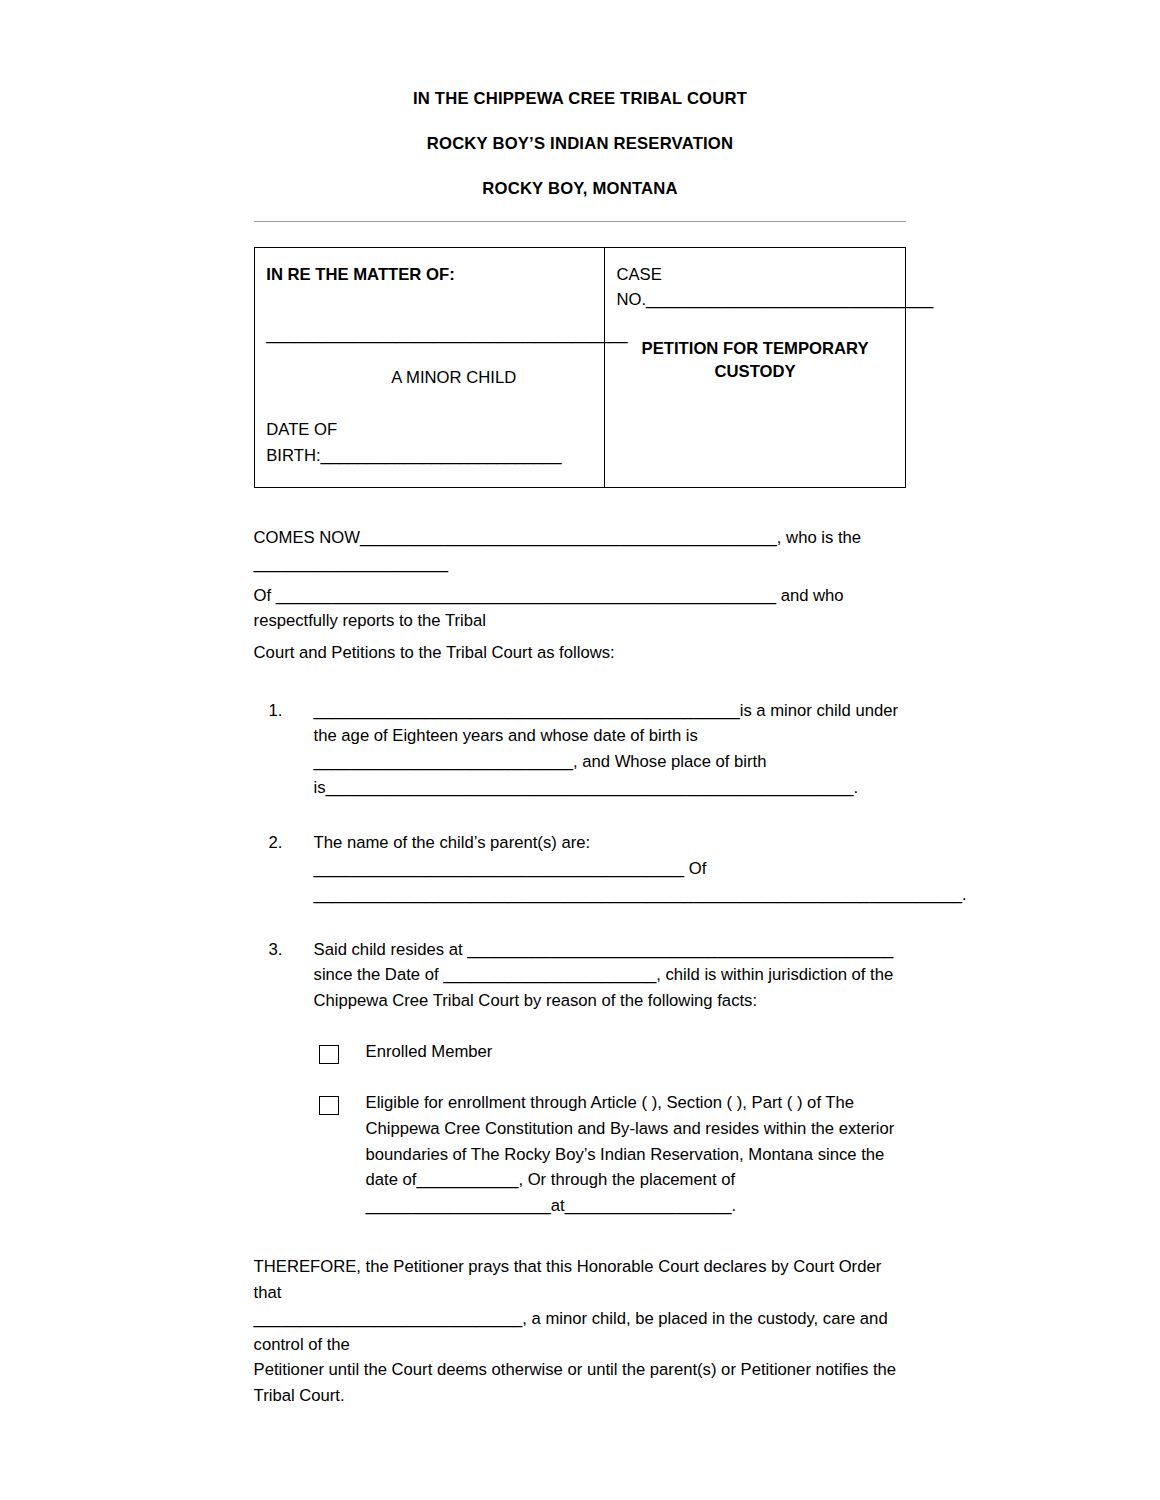IN THE CHIPPEWA CREE TRIBAL COURT
ROCKY BOY’S INDIAN RESERVATION
ROCKY BOY, MONTANA
| IN RE THE MATTER OF: _______________________________________ A MINOR CHILD DATE OF BIRTH:__________________________ | CASE NO._______________________________ PETITION FOR TEMPORARY CUSTODY |
COMES NOW_____________________________________________, who is the _____________________
Of ______________________________________________________ and who respectfully reports to the Tribal
Court and Petitions to the Tribal Court as follows:
1. ______________________________________________is a minor child under the age of Eighteen years and whose date of birth is ____________________________, and Whose place of birth is_________________________________________________________.
2. The name of the child’s parent(s) are: ________________________________________ Of ______________________________________________________________________.
3. Said child resides at ______________________________________________ since the Date of _______________________, child is within jurisdiction of the Chippewa Cree Tribal Court by reason of the following facts:
Enrolled Member
Eligible for enrollment through Article ( ), Section ( ), Part ( ) of The Chippewa Cree Constitution and By-laws and resides within the exterior boundaries of The Rocky Boy’s Indian Reservation, Montana since the date of___________, Or through the placement of ____________________at__________________.
THEREFORE, the Petitioner prays that this Honorable Court declares by Court Order that
_____________________________, a minor child, be placed in the custody, care and control of the
Petitioner until the Court deems otherwise or until the parent(s) or Petitioner notifies the Tribal Court.